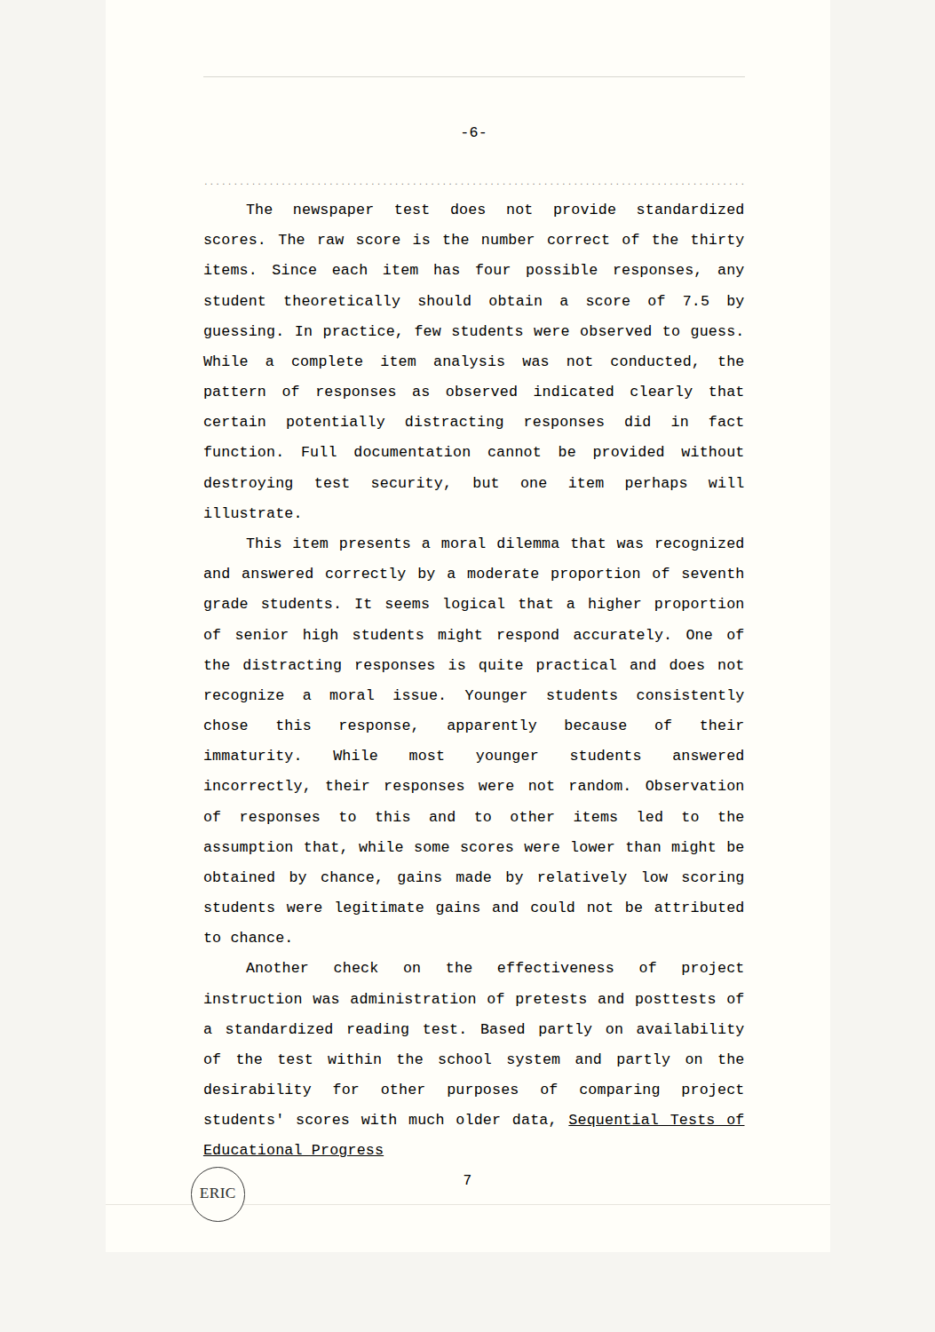-6-
.................................................................................................................................................
The newspaper test does not provide standardized scores. The raw score is the number correct of the thirty items. Since each item has four possible responses, any student theoretically should obtain a score of 7.5 by guessing. In practice, few students were observed to guess. While a complete item analysis was not conducted, the pattern of responses as observed indicated clearly that certain potentially distracting responses did in fact function. Full documentation cannot be provided without destroying test security, but one item perhaps will illustrate.
This item presents a moral dilemma that was recognized and answered correctly by a moderate proportion of seventh grade students. It seems logical that a higher proportion of senior high students might respond accurately. One of the distracting responses is quite practical and does not recognize a moral issue. Younger students consistently chose this response, apparently because of their immaturity. While most younger students answered incorrectly, their responses were not random. Observation of responses to this and to other items led to the assumption that, while some scores were lower than might be obtained by chance, gains made by relatively low scoring students were legitimate gains and could not be attributed to chance.
Another check on the effectiveness of project instruction was administration of pretests and posttests of a standardized reading test. Based partly on availability of the test within the school system and partly on the desirability for other purposes of comparing project students' scores with much older data, Sequential Tests of Educational Progress
7
ERIC